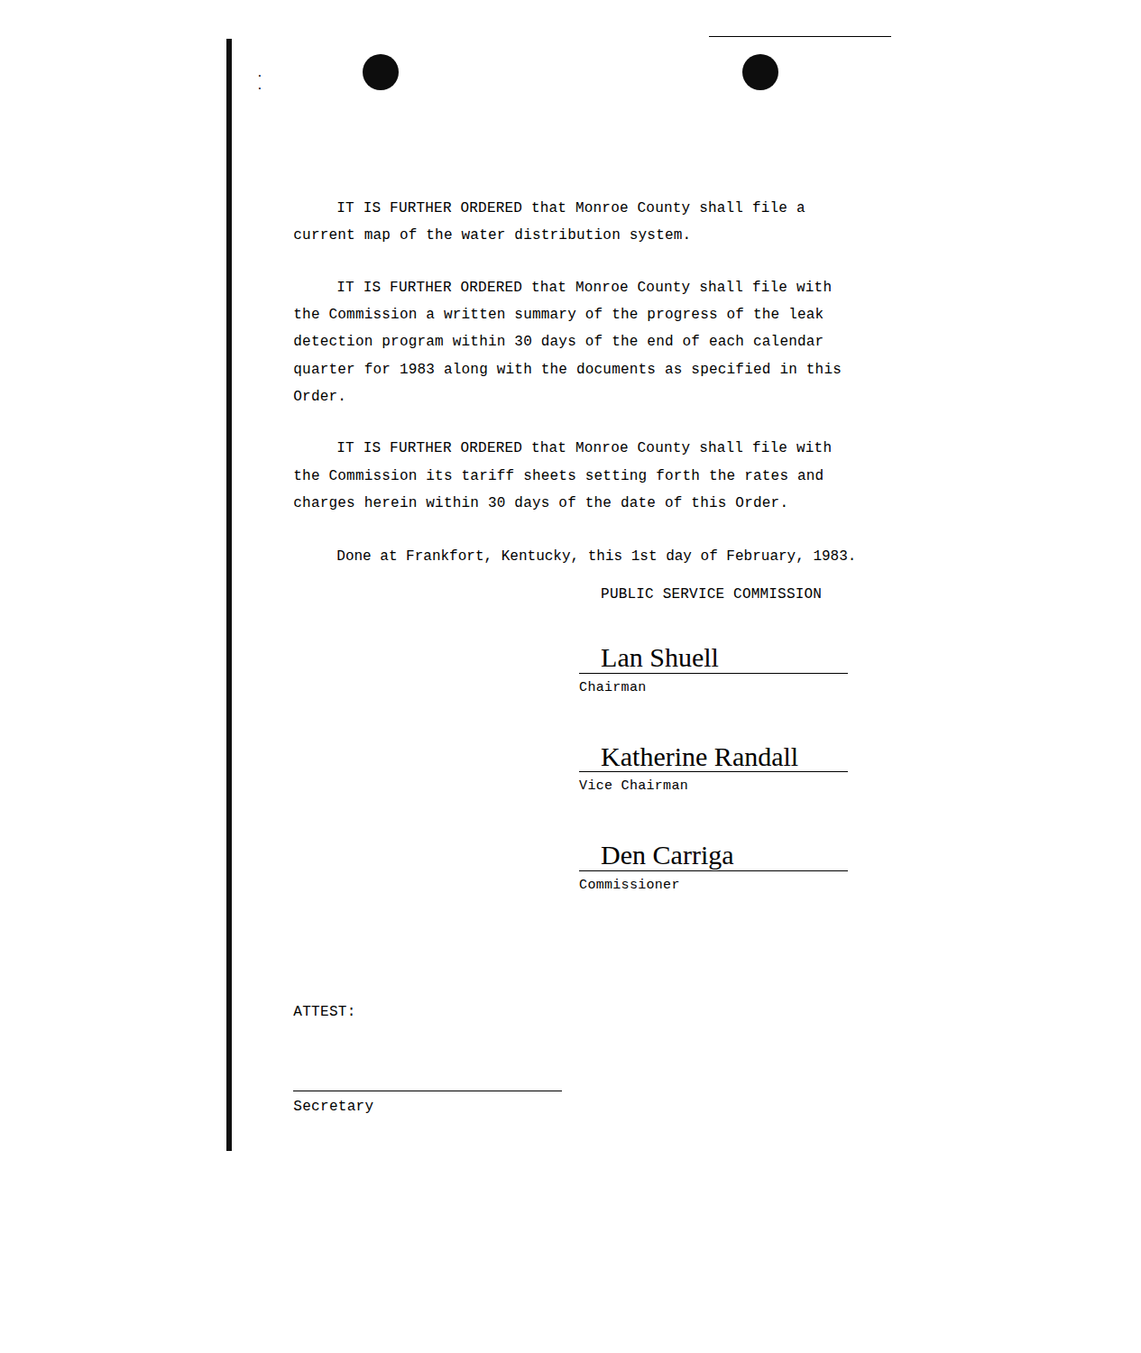.
.
IT IS FURTHER ORDERED that Monroe County shall file a current map of the water distribution system.
IT IS FURTHER ORDERED that Monroe County shall file with the Commission a written summary of the progress of the leak detection program within 30 days of the end of each calendar quarter for 1983 along with the documents as specified in this Order.
IT IS FURTHER ORDERED that Monroe County shall file with the Commission its tariff sheets setting forth the rates and charges herein within 30 days of the date of this Order.
Done at Frankfort, Kentucky, this 1st day of February, 1983.
PUBLIC SERVICE COMMISSION
Lan Shuell
Chairman
Katherine Randall
Vice Chairman
Den Carriga
Commissioner
ATTEST:
Secretary